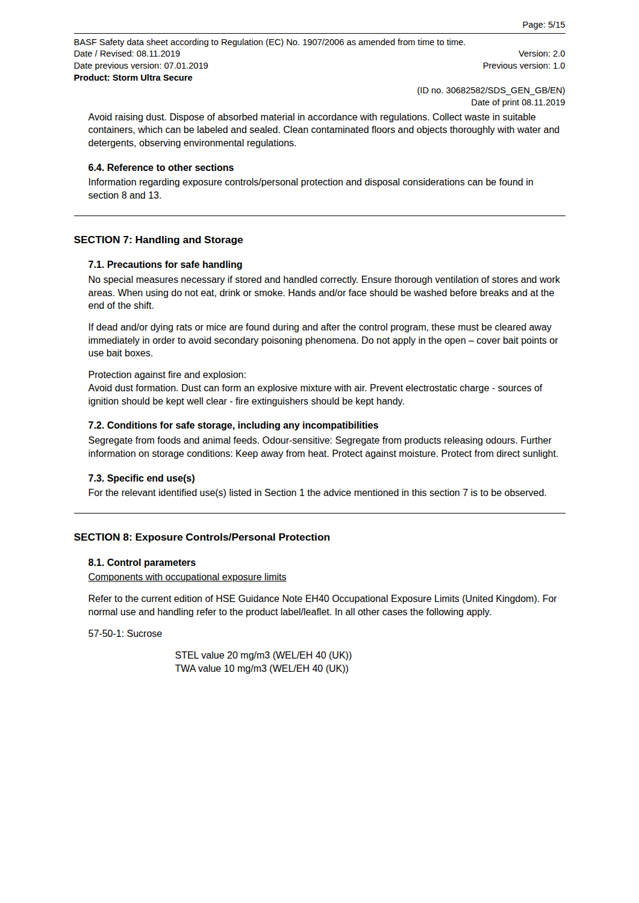Page: 5/15
BASF Safety data sheet according to Regulation (EC) No. 1907/2006 as amended from time to time.
Date / Revised: 08.11.2019 Version: 2.0
Date previous version: 07.01.2019 Previous version: 1.0
Product: Storm Ultra Secure
(ID no. 30682582/SDS_GEN_GB/EN)
Date of print 08.11.2019
Avoid raising dust. Dispose of absorbed material in accordance with regulations. Collect waste in suitable containers, which can be labeled and sealed. Clean contaminated floors and objects thoroughly with water and detergents, observing environmental regulations.
6.4. Reference to other sections
Information regarding exposure controls/personal protection and disposal considerations can be found in section 8 and 13.
SECTION 7: Handling and Storage
7.1. Precautions for safe handling
No special measures necessary if stored and handled correctly. Ensure thorough ventilation of stores and work areas. When using do not eat, drink or smoke. Hands and/or face should be washed before breaks and at the end of the shift.
If dead and/or dying rats or mice are found during and after the control program, these must be cleared away immediately in order to avoid secondary poisoning phenomena. Do not apply in the open – cover bait points or use bait boxes.
Protection against fire and explosion:
Avoid dust formation. Dust can form an explosive mixture with air. Prevent electrostatic charge - sources of ignition should be kept well clear - fire extinguishers should be kept handy.
7.2. Conditions for safe storage, including any incompatibilities
Segregate from foods and animal feeds. Odour-sensitive: Segregate from products releasing odours. Further information on storage conditions: Keep away from heat. Protect against moisture. Protect from direct sunlight.
7.3. Specific end use(s)
For the relevant identified use(s) listed in Section 1 the advice mentioned in this section 7 is to be observed.
SECTION 8: Exposure Controls/Personal Protection
8.1. Control parameters
Components with occupational exposure limits
Refer to the current edition of HSE Guidance Note EH40 Occupational Exposure Limits (United Kingdom). For normal use and handling refer to the product label/leaflet. In all other cases the following apply.
57-50-1: Sucrose
STEL value 20 mg/m3 (WEL/EH 40 (UK))
TWA value 10 mg/m3 (WEL/EH 40 (UK))